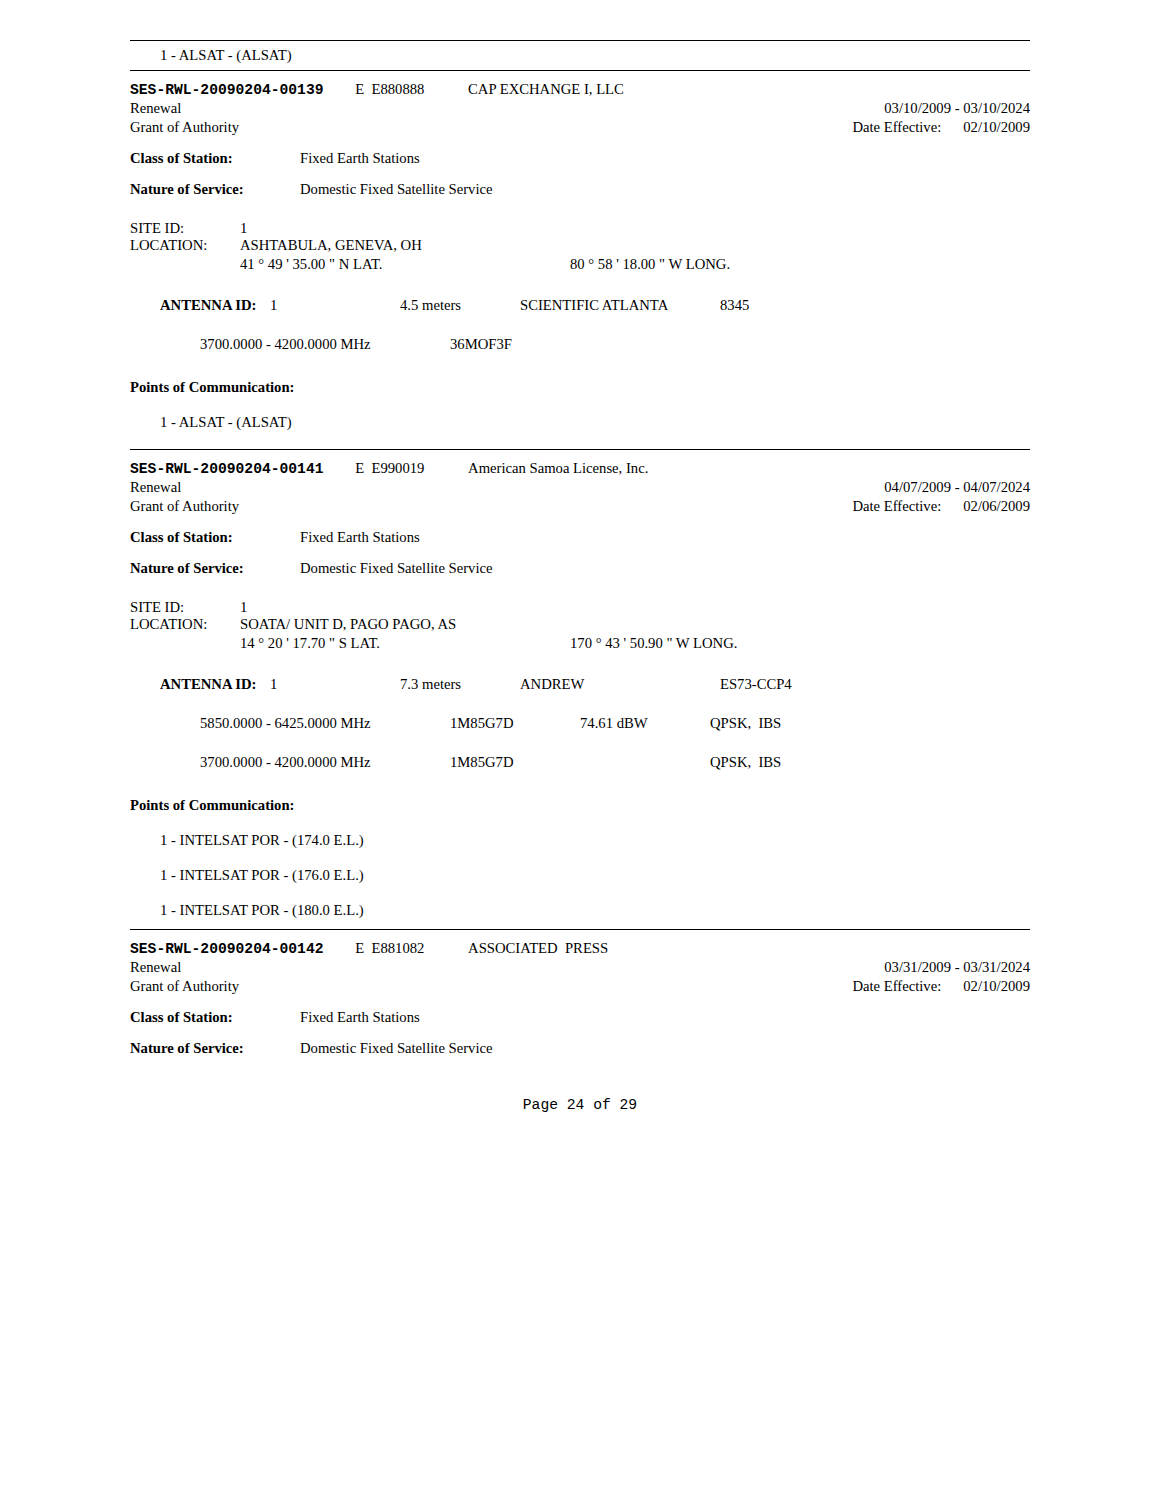1 - ALSAT - (ALSAT)
SES-RWL-20090204-00139 E E880888 CAP EXCHANGE I, LLC
Renewal
03/10/2009 - 03/10/2024
Grant of Authority
Date Effective: 02/10/2009
Class of Station:
Fixed Earth Stations
Nature of Service:
Domestic Fixed Satellite Service
SITE ID:
1
LOCATION:
ASHTABULA, GENEVA, OH
41 ° 49 ' 35.00 " N LAT.
80 ° 58 ' 18.00 " W LONG.
ANTENNA ID:
1
4.5 meters
SCIENTIFIC ATLANTA
8345
3700.0000 - 4200.0000 MHz
36MOF3F
Points of Communication:
1 - ALSAT - (ALSAT)
SES-RWL-20090204-00141 E E990019 American Samoa License, Inc.
Renewal
04/07/2009 - 04/07/2024
Grant of Authority
Date Effective: 02/06/2009
Class of Station:
Fixed Earth Stations
Nature of Service:
Domestic Fixed Satellite Service
SITE ID:
1
LOCATION:
SOATA/ UNIT D, PAGO PAGO, AS
14 ° 20 ' 17.70 " S LAT.
170 ° 43 ' 50.90 " W LONG.
ANTENNA ID:
1
7.3 meters
ANDREW
ES73-CCP4
5850.0000 - 6425.0000 MHz
1M85G7D
74.61 dBW
QPSK, IBS
3700.0000 - 4200.0000 MHz
1M85G7D
QPSK, IBS
Points of Communication:
1 - INTELSAT POR - (174.0 E.L.)
1 - INTELSAT POR - (176.0 E.L.)
1 - INTELSAT POR - (180.0 E.L.)
SES-RWL-20090204-00142 E E881082 ASSOCIATED PRESS
Renewal
03/31/2009 - 03/31/2024
Grant of Authority
Date Effective: 02/10/2009
Class of Station:
Fixed Earth Stations
Nature of Service:
Domestic Fixed Satellite Service
Page 24 of 29